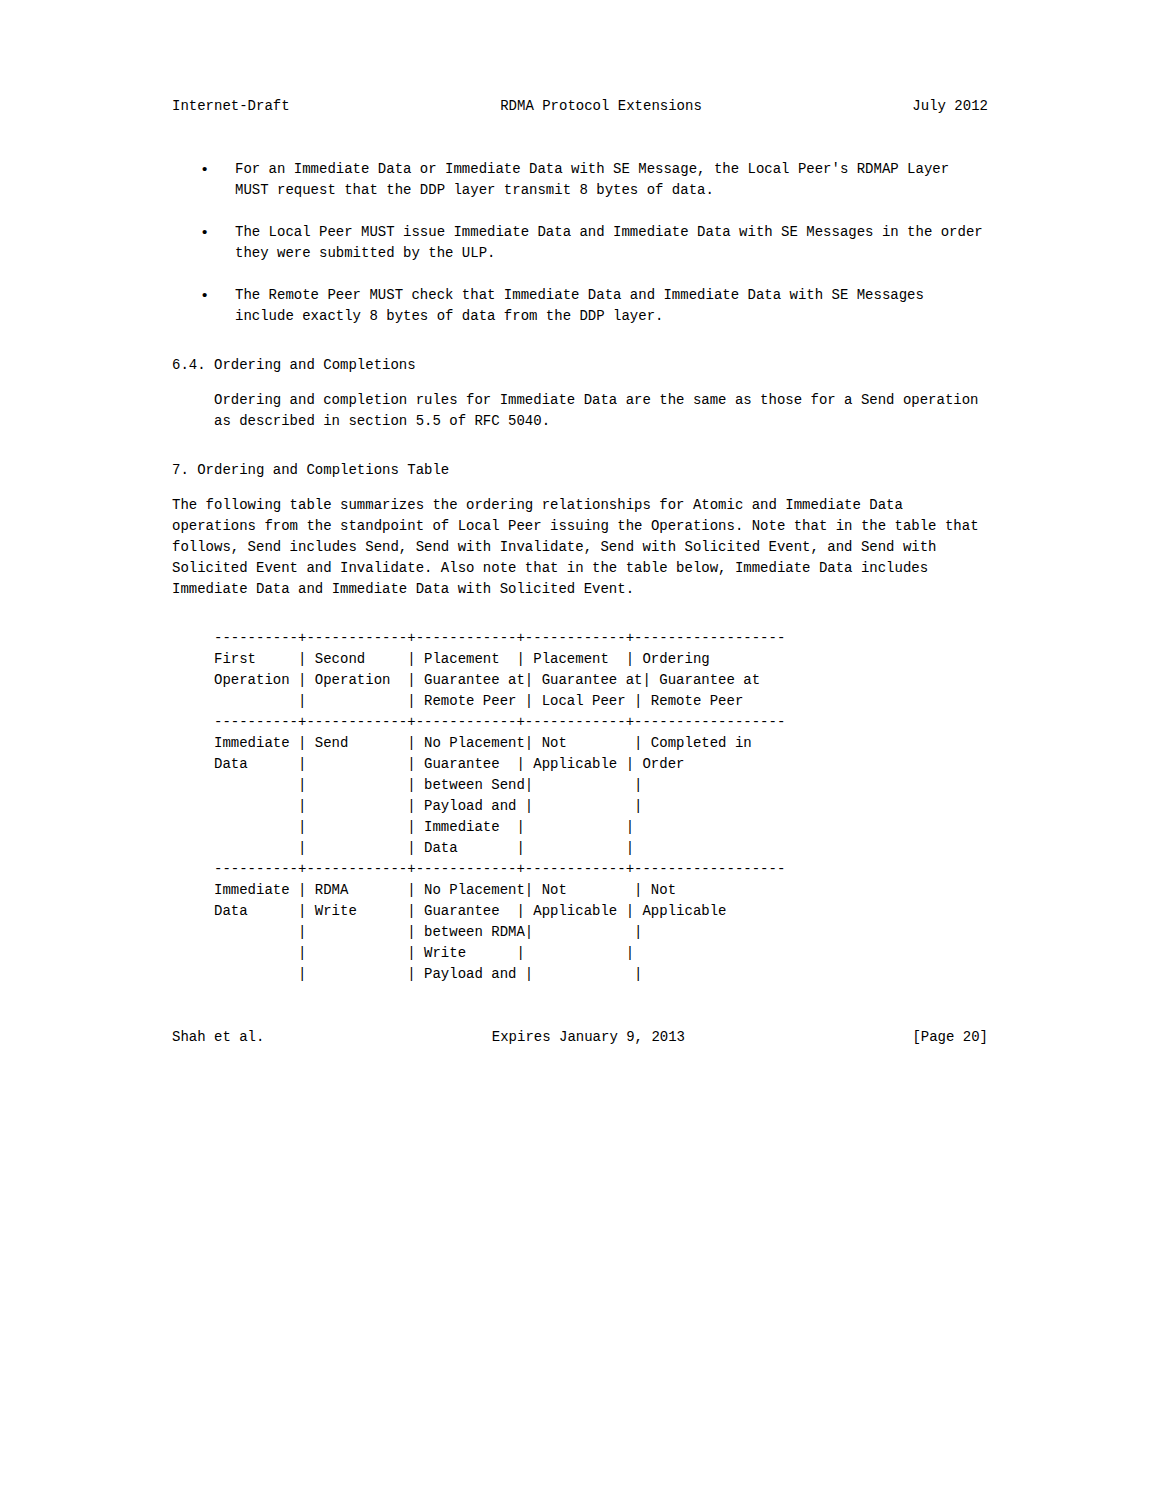Internet-Draft RDMA Protocol Extensions July 2012
For an Immediate Data or Immediate Data with SE Message, the Local Peer's RDMAP Layer MUST request that the DDP layer transmit 8 bytes of data.
The Local Peer MUST issue Immediate Data and Immediate Data with SE Messages in the order they were submitted by the ULP.
The Remote Peer MUST check that Immediate Data and Immediate Data with SE Messages include exactly 8 bytes of data from the DDP layer.
6.4. Ordering and Completions
Ordering and completion rules for Immediate Data are the same as those for a Send operation as described in section 5.5 of RFC 5040.
7. Ordering and Completions Table
The following table summarizes the ordering relationships for Atomic and Immediate Data operations from the standpoint of Local Peer issuing the Operations. Note that in the table that follows, Send includes Send, Send with Invalidate, Send with Solicited Event, and Send with Solicited Event and Invalidate. Also note that in the table below, Immediate Data includes Immediate Data and Immediate Data with Solicited Event.
----------+------------+------------+------------+------------------
First     | Second     | Placement  | Placement  | Ordering
Operation | Operation  | Guarantee at| Guarantee at| Guarantee at
          |            | Remote Peer | Local Peer | Remote Peer
----------+------------+------------+------------+------------------
Immediate | Send       | No Placement| Not        | Completed in
Data      |            | Guarantee  | Applicable | Order
          |            | between Send|            |
          |            | Payload and |            |
          |            | Immediate  |            |
          |            | Data       |            |
----------+------------+------------+------------+------------------
Immediate | RDMA       | No Placement| Not        | Not
Data      | Write      | Guarantee  | Applicable | Applicable
          |            | between RDMA|            |
          |            | Write      |            |
          |            | Payload and |            |
Shah et al. Expires January 9, 2013 [Page 20]